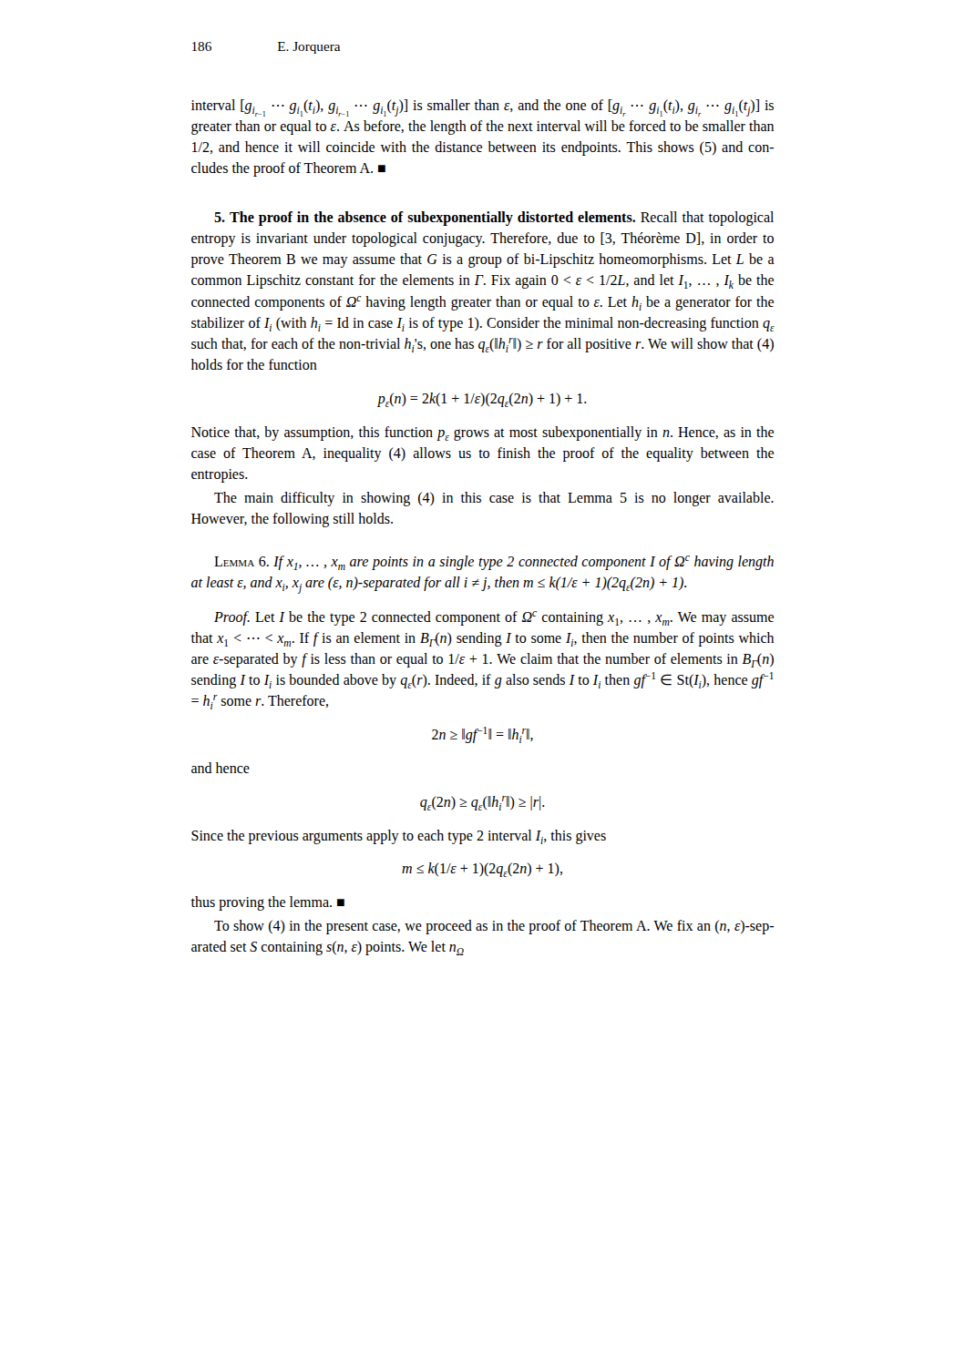186 E. Jorquera
interval [gir−1 ⋯ gi1(ti), gir−1 ⋯ gi1(tj)] is smaller than ε, and the one of [gir ⋯ gi1(ti), gir ⋯ gi1(tj)] is greater than or equal to ε. As before, the length of the next interval will be forced to be smaller than 1/2, and hence it will coincide with the distance between its endpoints. This shows (5) and concludes the proof of Theorem A. ■
5. The proof in the absence of subexponentially distorted elements. Recall that topological entropy is invariant under topological conjugacy. Therefore, due to [3, Théorème D], in order to prove Theorem B we may assume that G is a group of bi-Lipschitz homeomorphisms. Let L be a common Lipschitz constant for the elements in Γ. Fix again 0 < ε < 1/2L, and let I1, … , Ik be the connected components of Ωc having length greater than or equal to ε. Let hi be a generator for the stabilizer of Ii (with hi = Id in case Ii is of type 1). Consider the minimal non-decreasing function qε such that, for each of the non-trivial hi's, one has qε(‖hir‖) ≥ r for all positive r. We will show that (4) holds for the function
pε(n) = 2k(1 + 1/ε)(2qε(2n) + 1) + 1.
Notice that, by assumption, this function pε grows at most subexponentially in n. Hence, as in the case of Theorem A, inequality (4) allows us to finish the proof of the equality between the entropies.
The main difficulty in showing (4) in this case is that Lemma 5 is no longer available. However, the following still holds.
Lemma 6. If x1, … , xm are points in a single type 2 connected component I of Ωc having length at least ε, and xi, xj are (ε, n)-separated for all i ≠ j, then m ≤ k(1/ε + 1)(2qε(2n) + 1).
Proof. Let I be the type 2 connected component of Ωc containing x1, … , xm. We may assume that x1 < ⋯ < xm. If f is an element in BΓ(n) sending I to some Ii, then the number of points which are ε-separated by f is less than or equal to 1/ε + 1. We claim that the number of elements in BΓ(n) sending I to Ii is bounded above by qε(r). Indeed, if g also sends I to Ii then gf−1 ∈ St(Ii), hence gf−1 = hir some r. Therefore,
2n ≥ ‖gf−1‖ = ‖hir‖,
and hence
qε(2n) ≥ qε(‖hir‖) ≥ |r|.
Since the previous arguments apply to each type 2 interval Ii, this gives
m ≤ k(1/ε + 1)(2qε(2n) + 1),
thus proving the lemma. ■
To show (4) in the present case, we proceed as in the proof of Theorem A. We fix an (n, ε)-separated set S containing s(n, ε) points. We let nΩ